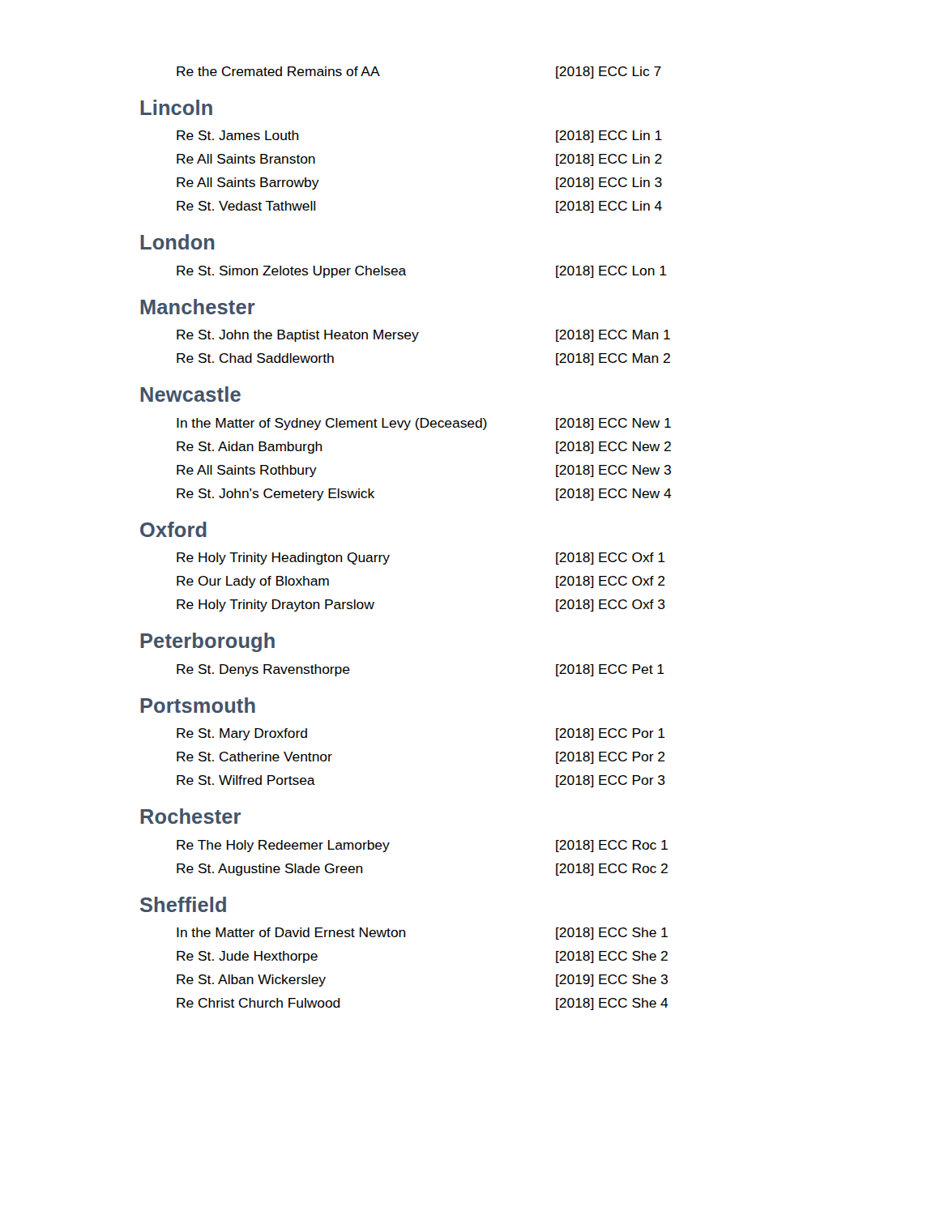Re the Cremated Remains of AA [2018] ECC Lic 7
Lincoln
Re St. James Louth[2018] ECC Lin 1
Re All Saints Branston[2018] ECC Lin 2
Re All Saints Barrowby[2018] ECC Lin 3
Re St. Vedast Tathwell[2018] ECC Lin 4
London
Re St. Simon Zelotes Upper Chelsea[2018] ECC Lon 1
Manchester
Re St. John the Baptist Heaton Mersey[2018] ECC Man 1
Re St. Chad Saddleworth[2018] ECC Man 2
Newcastle
In the Matter of Sydney Clement Levy (Deceased)[2018] ECC New 1
Re St. Aidan Bamburgh[2018] ECC New 2
Re All Saints Rothbury[2018] ECC New 3
Re St. John's Cemetery Elswick[2018] ECC New 4
Oxford
Re Holy Trinity Headington Quarry[2018] ECC Oxf 1
Re Our Lady of Bloxham[2018] ECC Oxf 2
Re Holy Trinity Drayton Parslow[2018] ECC Oxf 3
Peterborough
Re St. Denys Ravensthorpe[2018] ECC Pet 1
Portsmouth
Re St. Mary Droxford[2018] ECC Por 1
Re St. Catherine Ventnor[2018] ECC Por 2
Re St. Wilfred Portsea[2018] ECC Por 3
Rochester
Re The Holy Redeemer Lamorbey[2018] ECC Roc 1
Re St. Augustine Slade Green[2018] ECC Roc 2
Sheffield
In the Matter of David Ernest Newton[2018] ECC She 1
Re St. Jude Hexthorpe[2018] ECC She 2
Re St. Alban Wickersley[2019] ECC She 3
Re Christ Church Fulwood[2018] ECC She 4